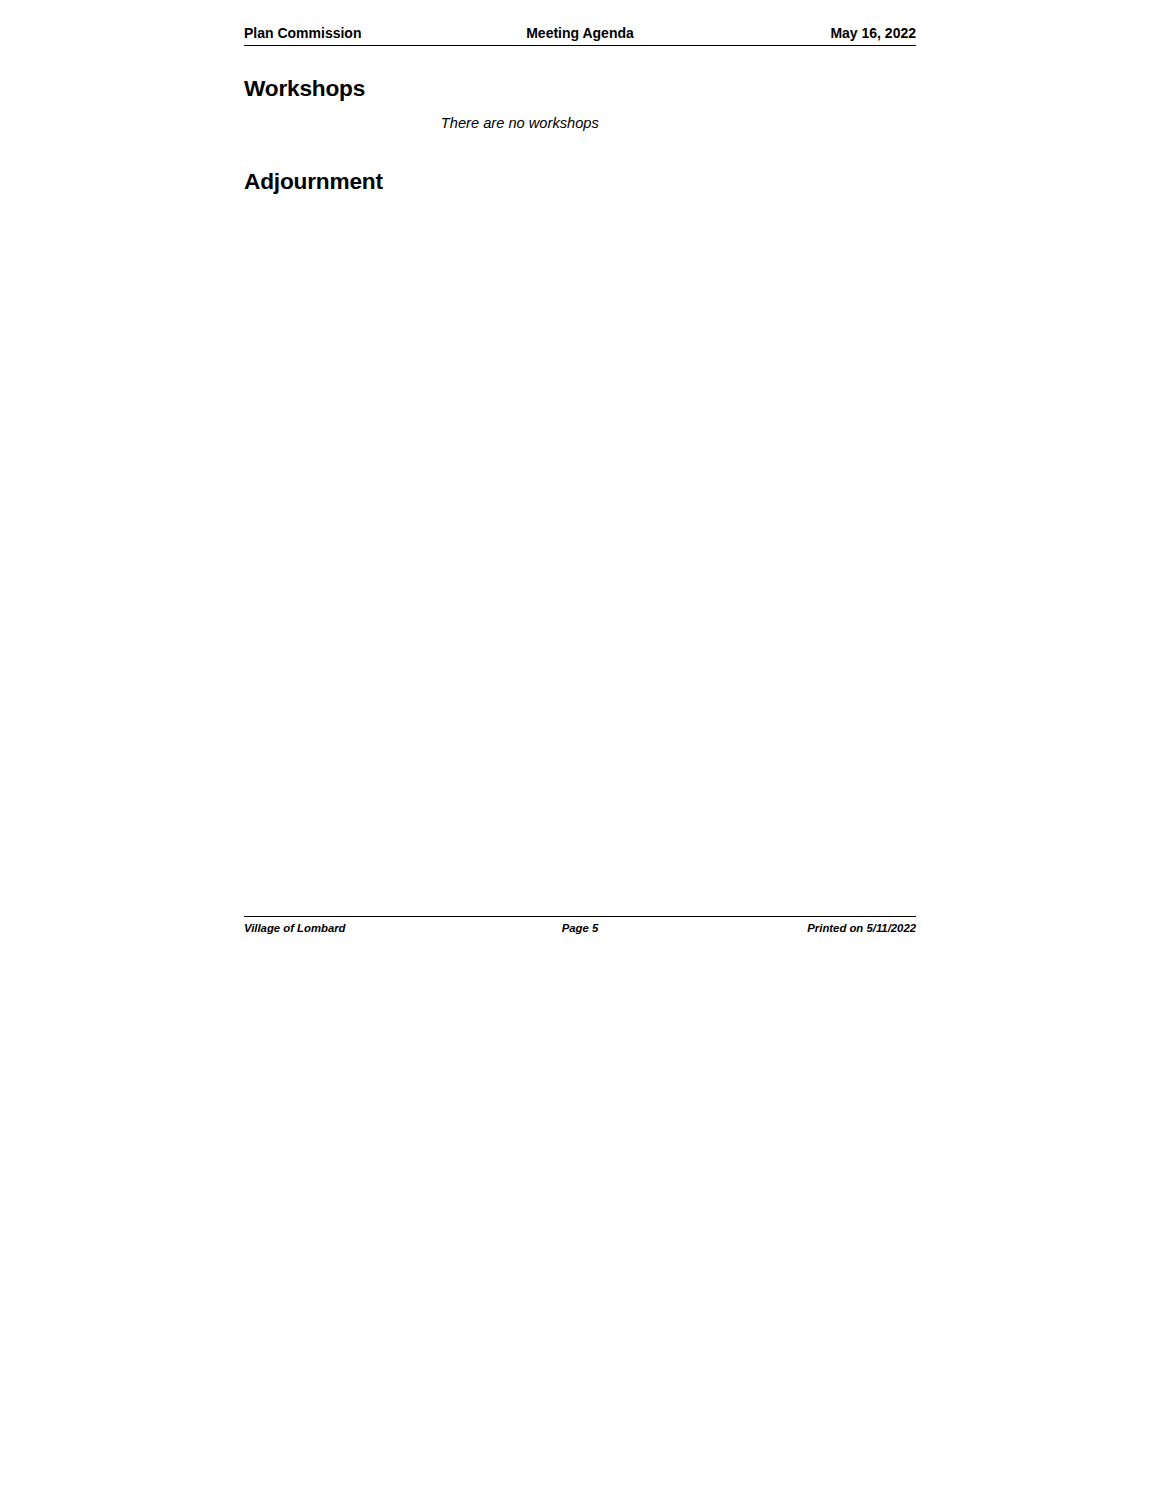Plan Commission
Meeting Agenda
May 16, 2022
Workshops
There are no workshops
Adjournment
Village of Lombard
Page 5
Printed on 5/11/2022